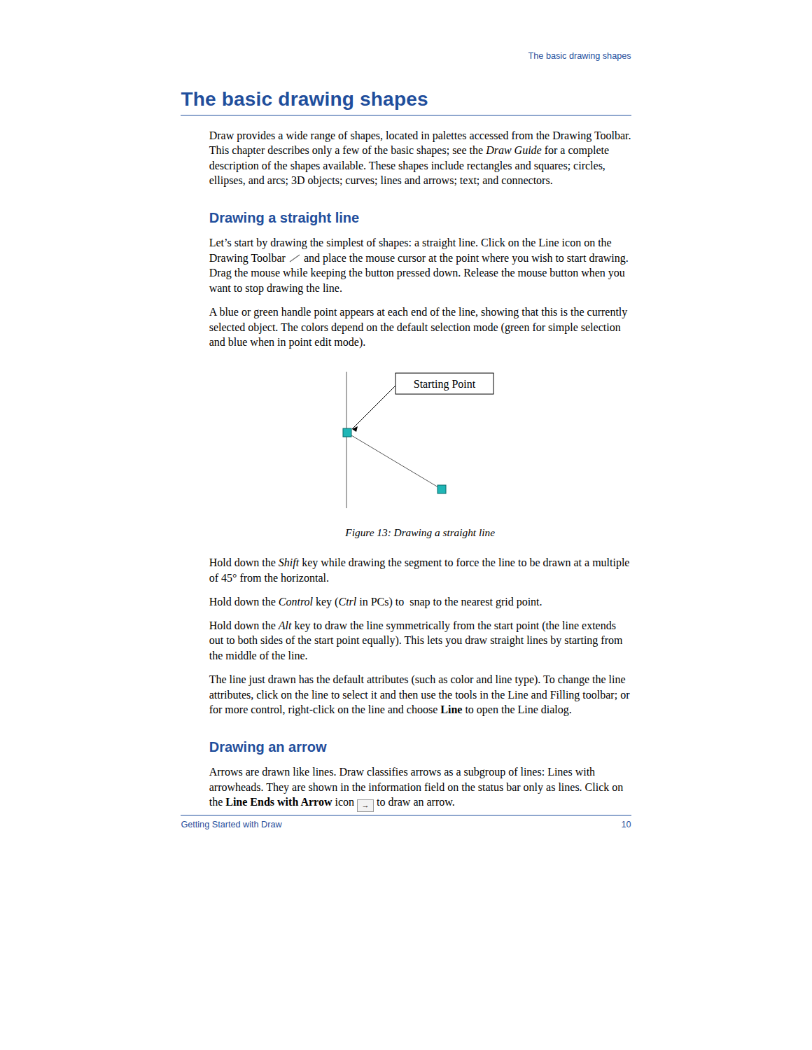The basic drawing shapes
The basic drawing shapes
Draw provides a wide range of shapes, located in palettes accessed from the Drawing Toolbar. This chapter describes only a few of the basic shapes; see the Draw Guide for a complete description of the shapes available. These shapes include rectangles and squares; circles, ellipses, and arcs; 3D objects; curves; lines and arrows; text; and connectors.
Drawing a straight line
Let’s start by drawing the simplest of shapes: a straight line. Click on the Line icon on the Drawing Toolbar and place the mouse cursor at the point where you wish to start drawing. Drag the mouse while keeping the button pressed down. Release the mouse button when you want to stop drawing the line.
A blue or green handle point appears at each end of the line, showing that this is the currently selected object. The colors depend on the default selection mode (green for simple selection and blue when in point edit mode).
Starting Point
Figure 13: Drawing a straight line
Hold down the Shift key while drawing the segment to force the line to be drawn at a multiple of 45° from the horizontal.
Hold down the Control key (Ctrl in PCs) to snap to the nearest grid point.
Hold down the Alt key to draw the line symmetrically from the start point (the line extends out to both sides of the start point equally). This lets you draw straight lines by starting from the middle of the line.
The line just drawn has the default attributes (such as color and line type). To change the line attributes, click on the line to select it and then use the tools in the Line and Filling toolbar; or for more control, right-click on the line and choose Line to open the Line dialog.
Drawing an arrow
Arrows are drawn like lines. Draw classifies arrows as a subgroup of lines: Lines with arrowheads. They are shown in the information field on the status bar only as lines. Click on the Line Ends with Arrow icon → to draw an arrow.
Getting Started with Draw 10